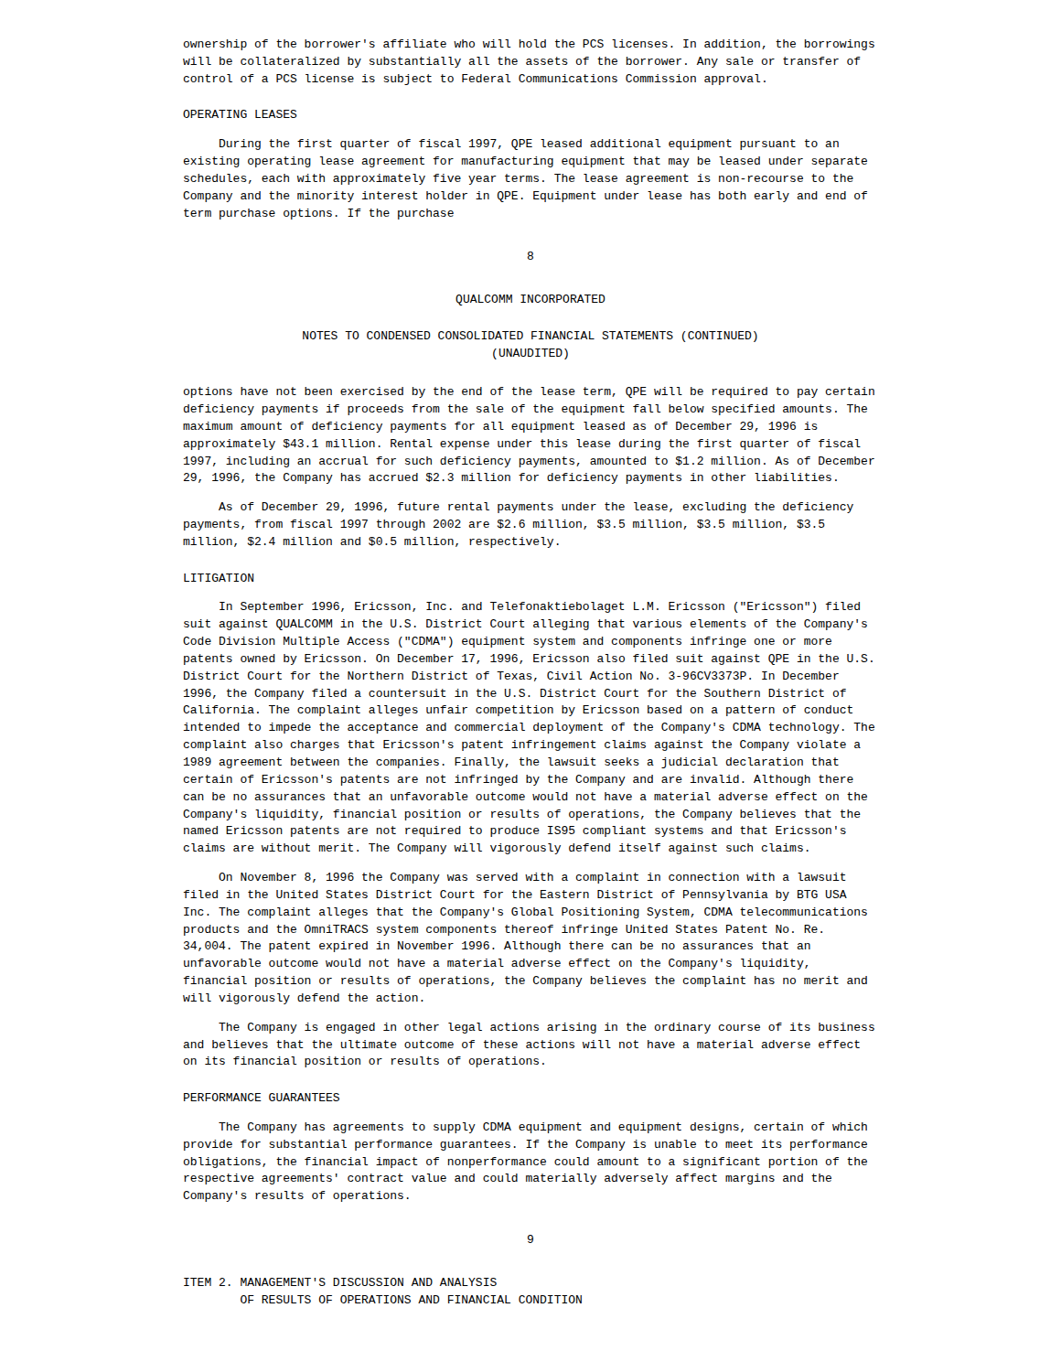ownership of the borrower's affiliate who will hold the PCS licenses. In addition, the borrowings will be collateralized by substantially all the assets of the borrower. Any sale or transfer of control of a PCS license is subject to Federal Communications Commission approval.
OPERATING LEASES
During the first quarter of fiscal 1997, QPE leased additional equipment pursuant to an existing operating lease agreement for manufacturing equipment that may be leased under separate schedules, each with approximately five year terms. The lease agreement is non-recourse to the Company and the minority interest holder in QPE. Equipment under lease has both early and end of term purchase options. If the purchase
8
QUALCOMM INCORPORATED
NOTES TO CONDENSED CONSOLIDATED FINANCIAL STATEMENTS (CONTINUED)
(UNAUDITED)
options have not been exercised by the end of the lease term, QPE will be required to pay certain deficiency payments if proceeds from the sale of the equipment fall below specified amounts. The maximum amount of deficiency payments for all equipment leased as of December 29, 1996 is approximately $43.1 million. Rental expense under this lease during the first quarter of fiscal 1997, including an accrual for such deficiency payments, amounted to $1.2 million. As of December 29, 1996, the Company has accrued $2.3 million for deficiency payments in other liabilities.
As of December 29, 1996, future rental payments under the lease, excluding the deficiency payments, from fiscal 1997 through 2002 are $2.6 million, $3.5 million, $3.5 million, $3.5 million, $2.4 million and $0.5 million, respectively.
LITIGATION
In September 1996, Ericsson, Inc. and Telefonaktiebolaget L.M. Ericsson ("Ericsson") filed suit against QUALCOMM in the U.S. District Court alleging that various elements of the Company's Code Division Multiple Access ("CDMA") equipment system and components infringe one or more patents owned by Ericsson. On December 17, 1996, Ericsson also filed suit against QPE in the U.S. District Court for the Northern District of Texas, Civil Action No. 3-96CV3373P. In December 1996, the Company filed a countersuit in the U.S. District Court for the Southern District of California. The complaint alleges unfair competition by Ericsson based on a pattern of conduct intended to impede the acceptance and commercial deployment of the Company's CDMA technology. The complaint also charges that Ericsson's patent infringement claims against the Company violate a 1989 agreement between the companies. Finally, the lawsuit seeks a judicial declaration that certain of Ericsson's patents are not infringed by the Company and are invalid. Although there can be no assurances that an unfavorable outcome would not have a material adverse effect on the Company's liquidity, financial position or results of operations, the Company believes that the named Ericsson patents are not required to produce IS95 compliant systems and that Ericsson's claims are without merit. The Company will vigorously defend itself against such claims.
On November 8, 1996 the Company was served with a complaint in connection with a lawsuit filed in the United States District Court for the Eastern District of Pennsylvania by BTG USA Inc. The complaint alleges that the Company's Global Positioning System, CDMA telecommunications products and the OmniTRACS system components thereof infringe United States Patent No. Re. 34,004. The patent expired in November 1996. Although there can be no assurances that an unfavorable outcome would not have a material adverse effect on the Company's liquidity, financial position or results of operations, the Company believes the complaint has no merit and will vigorously defend the action.
The Company is engaged in other legal actions arising in the ordinary course of its business and believes that the ultimate outcome of these actions will not have a material adverse effect on its financial position or results of operations.
PERFORMANCE GUARANTEES
The Company has agreements to supply CDMA equipment and equipment designs, certain of which provide for substantial performance guarantees. If the Company is unable to meet its performance obligations, the financial impact of nonperformance could amount to a significant portion of the respective agreements' contract value and could materially adversely affect margins and the Company's results of operations.
9
ITEM 2. MANAGEMENT'S DISCUSSION AND ANALYSIS
OF RESULTS OF OPERATIONS AND FINANCIAL CONDITION